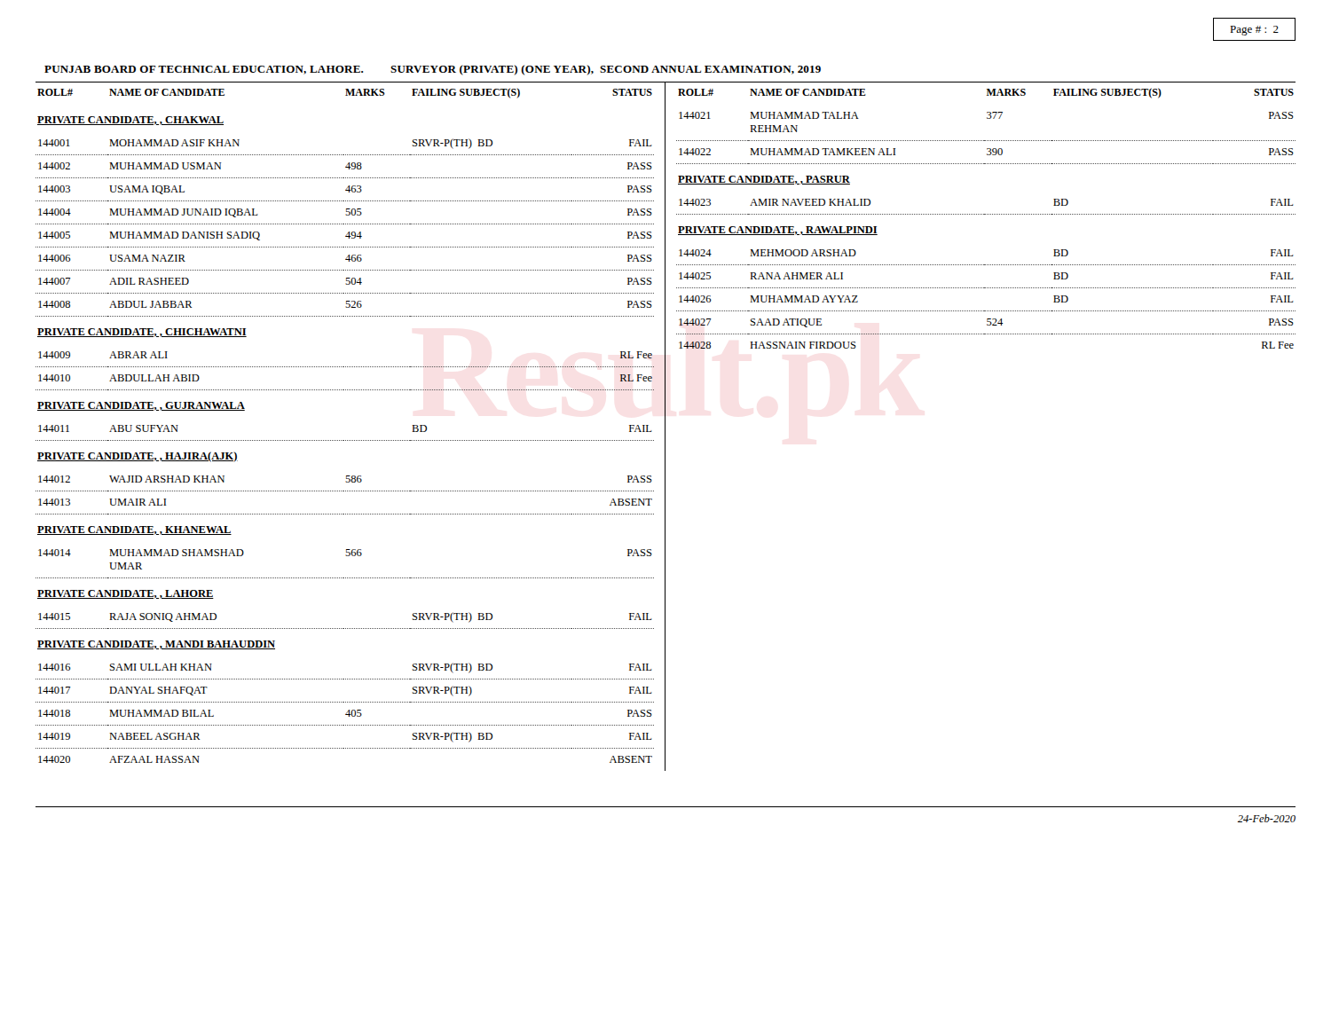Page # : 2
Result.pk
PUNJAB BOARD OF TECHNICAL EDUCATION, LAHORE. SURVEYOR (PRIVATE) (ONE YEAR), SECOND ANNUAL EXAMINATION, 2019
| ROLL# | NAME OF CANDIDATE | MARKS | FAILING SUBJECT(S) | STATUS |
| --- | --- | --- | --- | --- |
| PRIVATE CANDIDATE, , CHAKWAL |
| 144001 | MOHAMMAD ASIF KHAN | | SRVR-P(TH) BD | FAIL |
| 144002 | MUHAMMAD USMAN | 498 | | PASS |
| 144003 | USAMA IQBAL | 463 | | PASS |
| 144004 | MUHAMMAD JUNAID IQBAL | 505 | | PASS |
| 144005 | MUHAMMAD DANISH SADIQ | 494 | | PASS |
| 144006 | USAMA NAZIR | 466 | | PASS |
| 144007 | ADIL RASHEED | 504 | | PASS |
| 144008 | ABDUL JABBAR | 526 | | PASS |
| PRIVATE CANDIDATE, , CHICHAWATNI |
| 144009 | ABRAR ALI | | | RL Fee |
| 144010 | ABDULLAH ABID | | | RL Fee |
| PRIVATE CANDIDATE, , GUJRANWALA |
| 144011 | ABU SUFYAN | | BD | FAIL |
| PRIVATE CANDIDATE, , HAJIRA(AJK) |
| 144012 | WAJID ARSHAD KHAN | 586 | | PASS |
| 144013 | UMAIR ALI | | | ABSENT |
| PRIVATE CANDIDATE, , KHANEWAL |
| 144014 | MUHAMMAD SHAMSHAD UMAR | 566 | | PASS |
| PRIVATE CANDIDATE, , LAHORE |
| 144015 | RAJA SONIQ AHMAD | | SRVR-P(TH) BD | FAIL |
| PRIVATE CANDIDATE, , MANDI BAHAUDDIN |
| 144016 | SAMI ULLAH KHAN | | SRVR-P(TH) BD | FAIL |
| 144017 | DANYAL SHAFQAT | | SRVR-P(TH) | FAIL |
| 144018 | MUHAMMAD BILAL | 405 | | PASS |
| 144019 | NABEEL ASGHAR | | SRVR-P(TH) BD | FAIL |
| 144020 | AFZAAL HASSAN | | | ABSENT |
| ROLL# | NAME OF CANDIDATE | MARKS | FAILING SUBJECT(S) | STATUS |
| --- | --- | --- | --- | --- |
| 144021 | MUHAMMAD TALHA REHMAN | 377 | | PASS |
| 144022 | MUHAMMAD TAMKEEN ALI | 390 | | PASS |
| PRIVATE CANDIDATE, , PASRUR |
| 144023 | AMIR NAVEED KHALID | | BD | FAIL |
| PRIVATE CANDIDATE, , RAWALPINDI |
| 144024 | MEHMOOD ARSHAD | | BD | FAIL |
| 144025 | RANA AHMER ALI | | BD | FAIL |
| 144026 | MUHAMMAD AYYAZ | | BD | FAIL |
| 144027 | SAAD ATIQUE | 524 | | PASS |
| 144028 | HASSNAIN FIRDOUS | | | RL Fee |
24-Feb-2020